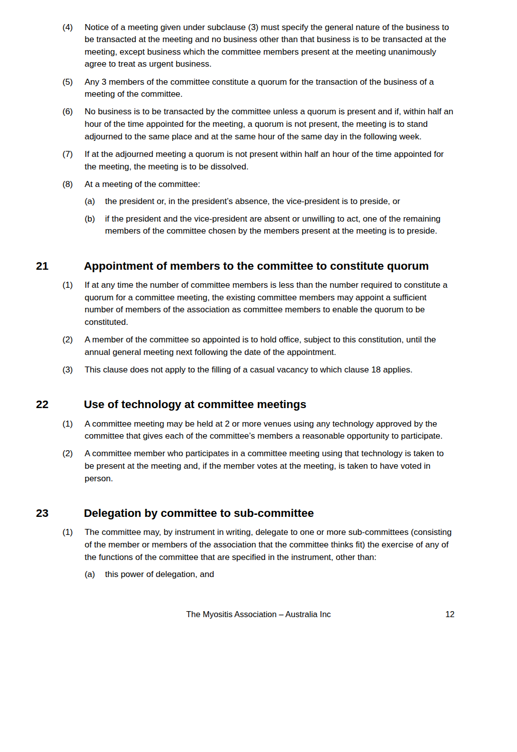(4)
Notice of a meeting given under subclause (3) must specify the general nature of the business to be transacted at the meeting and no business other than that business is to be transacted at the meeting, except business which the committee members present at the meeting unanimously agree to treat as urgent business.
(5)
Any 3 members of the committee constitute a quorum for the transaction of the business of a meeting of the committee.
(6)
No business is to be transacted by the committee unless a quorum is present and if, within half an hour of the time appointed for the meeting, a quorum is not present, the meeting is to stand adjourned to the same place and at the same hour of the same day in the following week.
(7)
If at the adjourned meeting a quorum is not present within half an hour of the time appointed for the meeting, the meeting is to be dissolved.
(8)
At a meeting of the committee:
(a)
the president or, in the president’s absence, the vice-president is to preside, or
(b)
if the president and the vice-president are absent or unwilling to act, one of the remaining members of the committee chosen by the members present at the meeting is to preside.
21 Appointment of members to the committee to constitute quorum
(1)
If at any time the number of committee members is less than the number required to constitute a quorum for a committee meeting, the existing committee members may appoint a sufficient number of members of the association as committee members to enable the quorum to be constituted.
(2)
A member of the committee so appointed is to hold office, subject to this constitution, until the annual general meeting next following the date of the appointment.
(3)
This clause does not apply to the filling of a casual vacancy to which clause 18 applies.
22 Use of technology at committee meetings
(1)
A committee meeting may be held at 2 or more venues using any technology approved by the committee that gives each of the committee’s members a reasonable opportunity to participate.
(2)
A committee member who participates in a committee meeting using that technology is taken to be present at the meeting and, if the member votes at the meeting, is taken to have voted in person.
23 Delegation by committee to sub-committee
(1)
The committee may, by instrument in writing, delegate to one or more sub-committees (consisting of the member or members of the association that the committee thinks fit) the exercise of any of the functions of the committee that are specified in the instrument, other than:
(a)
this power of delegation, and
The Myositis Association – Australia Inc 12